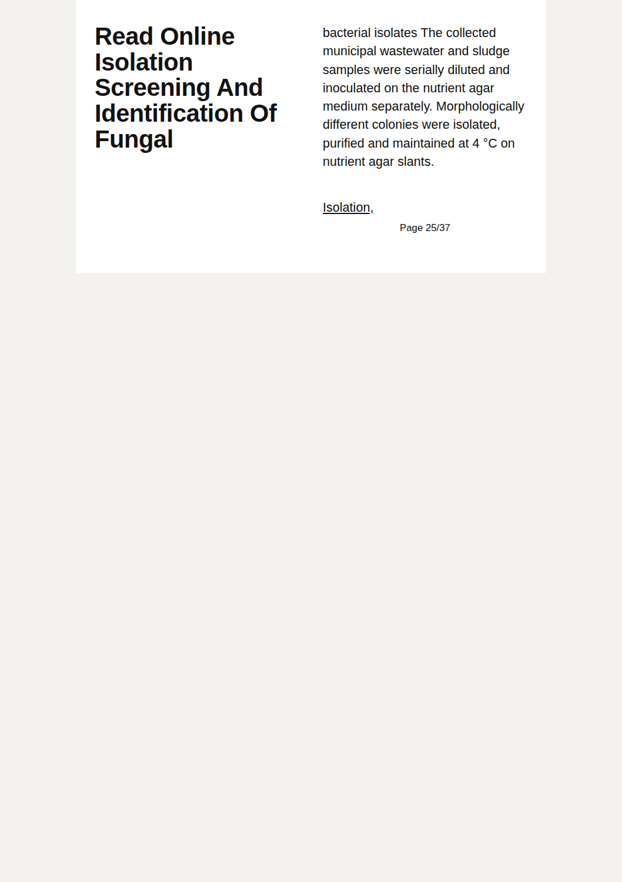Read Online Isolation Screening And Identification Of Fungal
bacterial isolates The collected municipal wastewater and sludge samples were serially diluted and inoculated on the nutrient agar medium separately. Morphologically different colonies were isolated, purified and maintained at 4 °C on nutrient agar slants.
Isolation,
Page 25/37